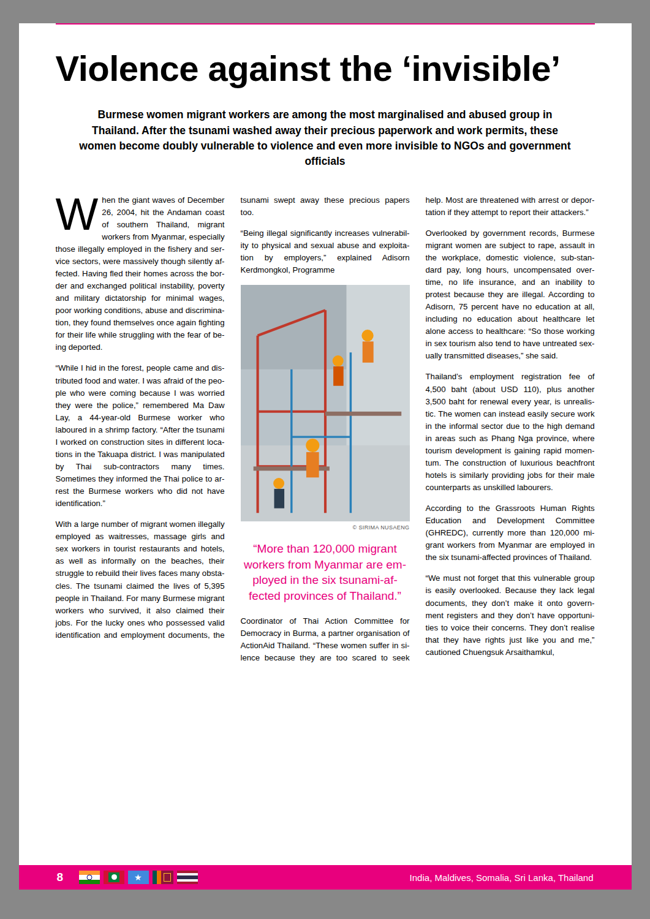Violence against the ‘invisible’
Burmese women migrant workers are among the most marginalised and abused group in Thailand. After the tsunami washed away their precious paperwork and work permits, these women become doubly vulnerable to violence and even more invisible to NGOs and government officials
When the giant waves of December 26, 2004, hit the Andaman coast of southern Thailand, migrant workers from Myanmar, especially those illegally employed in the fishery and service sectors, were massively though silently affected. Having fled their homes across the border and exchanged political instability, poverty and military dictatorship for minimal wages, poor working conditions, abuse and discrimination, they found themselves once again fighting for their life while struggling with the fear of being deported.
“While I hid in the forest, people came and distributed food and water. I was afraid of the people who were coming because I was worried they were the police,” remembered Ma Daw Lay, a 44-year-old Burmese worker who laboured in a shrimp factory. “After the tsunami I worked on construction sites in different locations in the Takuapa district. I was manipulated by Thai sub-contractors many times. Sometimes they informed the Thai police to arrest the Burmese workers who did not have identification.”
With a large number of migrant women illegally employed as waitresses, massage girls and sex workers in tourist restaurants and hotels, as well as informally on the beaches, their struggle to rebuild their lives faces many obstacles. The tsunami claimed the lives of 5,395 people in Thailand. For many Burmese migrant workers who survived, it also claimed their jobs. For the lucky ones who possessed valid identification and employment documents, the tsunami swept away these precious papers too.
“Being illegal significantly increases vulnerability to physical and sexual abuse and exploitation by employers,” explained Adisorn Kerdmongkol, Programme
© Sirima Nusaeng
“More than 120,000 migrant workers from Myanmar are employed in the six tsunami-affected provinces of Thailand.”
Coordinator of Thai Action Committee for Democracy in Burma, a partner organisation of ActionAid Thailand. “These women suffer in silence because they are too scared to seek help. Most are threatened with arrest or deportation if they attempt to report their attackers.”
Overlooked by government records, Burmese migrant women are subject to rape, assault in the workplace, domestic violence, sub-standard pay, long hours, uncompensated overtime, no life insurance, and an inability to protest because they are illegal. According to Adisorn, 75 percent have no education at all, including no education about healthcare let alone access to healthcare: “So those working in sex tourism also tend to have untreated sexually transmitted diseases,” she said.
Thailand’s employment registration fee of 4,500 baht (about USD 110), plus another 3,500 baht for renewal every year, is unrealistic. The women can instead easily secure work in the informal sector due to the high demand in areas such as Phang Nga province, where tourism development is gaining rapid momentum. The construction of luxurious beachfront hotels is similarly providing jobs for their male counterparts as unskilled labourers.
According to the Grassroots Human Rights Education and Development Committee (GHREDC), currently more than 120,000 migrant workers from Myanmar are employed in the six tsunami-affected provinces of Thailand.
“We must not forget that this vulnerable group is easily overlooked. Because they lack legal documents, they don’t make it onto government registers and they don’t have opportunities to voice their concerns. They don’t realise that they have rights just like you and me,” cautioned Chuengsuk Arsaithamkul,
8
India, Maldives, Somalia, Sri Lanka, Thailand